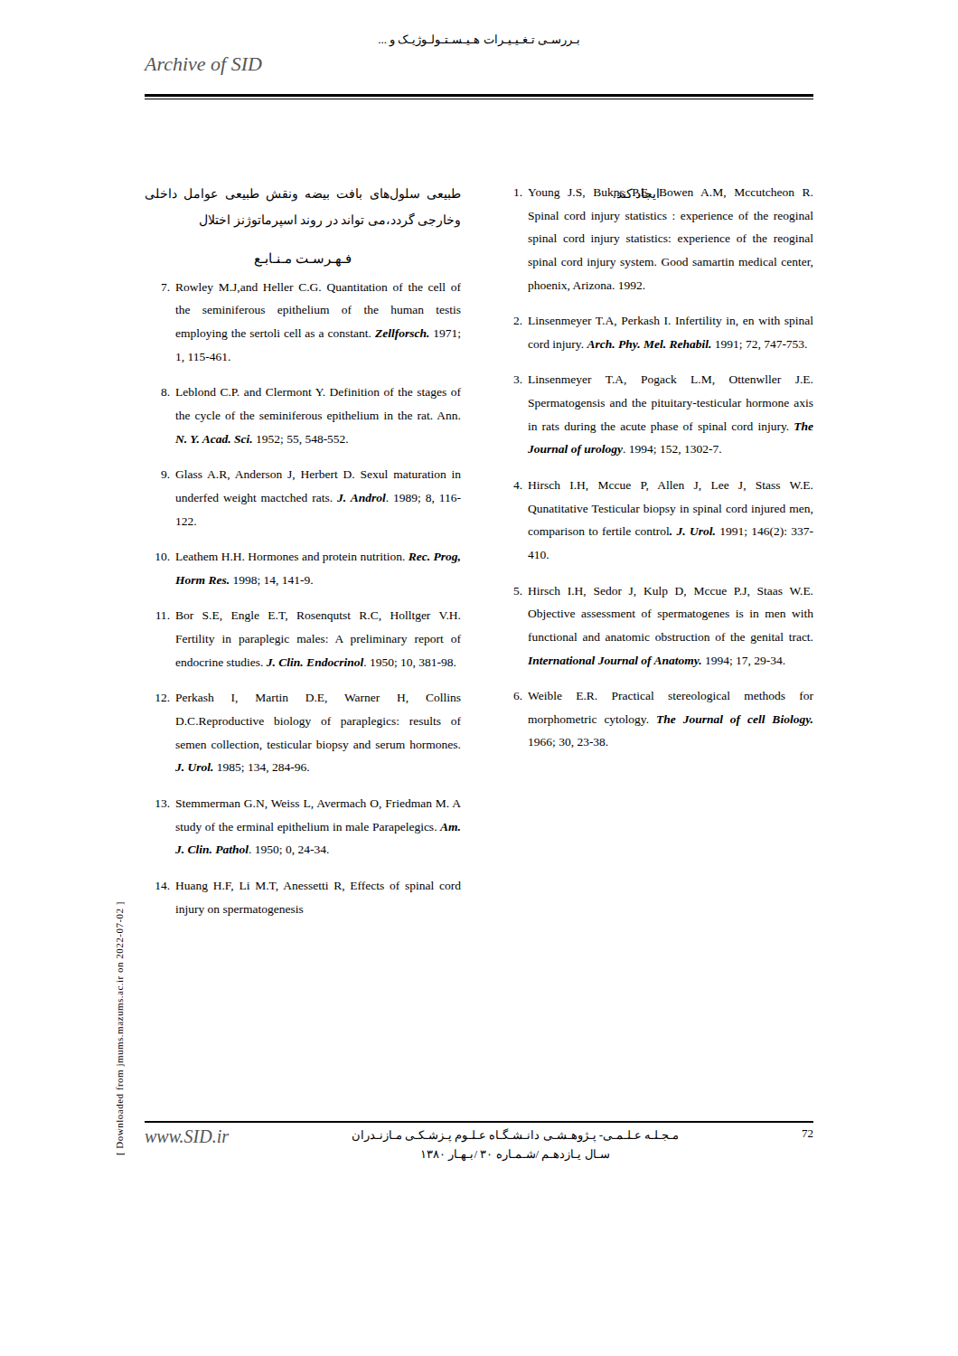بـررسـی تـغـیـیـرات هـیـسـتـولـوژیـک و ...
Archive of SID
Young J.S, Bukns P.E, Bowen A.M, Mccutcheon R. Spinal cord injury statistics : experience of the reoginal spinal cord injury statistics: experience of the reoginal spinal cord injury system. Good samartin medical center, phoenix, Arizona. 1992.
Linsenmeyer T.A, Perkash I. Infertility in, en with spinal cord injury. Arch. Phy. Mel. Rehabil. 1991; 72, 747-753.
Linsenmeyer T.A, Pogack L.M, Ottenwller J.E. Spermatogensis and the pituitary-testicular hormone axis in rats during the acute phase of spinal cord injury. The Journal of urology. 1994; 152, 1302-7.
Hirsch I.H, Mccue P, Allen J, Lee J, Stass W.E. Qunatitative Testicular biopsy in spinal cord injured men, comparison to fertile control. J. Urol. 1991; 146(2): 337-410.
Hirsch I.H, Sedor J, Kulp D, Mccue P.J, Staas W.E. Objective assessment of spermatogenes is in men with functional and anatomic obstruction of the genital tract. International Journal of Anatomy. 1994; 17, 29-34.
Weible E.R. Practical stereological methods for morphometric cytology. The Journal of cell Biology. 1966; 30, 23-38.
طبیعی سلول‌های بافت بیضه ونقش طبیعی عوامل داخلی وخارجی گردد،می تواند در روند اسپرماتوژنز اختلال
فـهـرسـت مـنـابـع
Rowley M.J,and Heller C.G. Quantitation of the cell of the seminiferous epithelium of the human testis employing the sertoli cell as a constant. Zellforsch. 1971; 1, 115-461.
Leblond C.P. and Clermont Y. Definition of the stages of the cycle of the seminiferous epithelium in the rat. Ann. N. Y. Acad. Sci. 1952; 55, 548-552.
Glass A.R, Anderson J, Herbert D. Sexul maturation in underfed weight mactched rats. J. Androl. 1989; 8, 116-122.
Leathem H.H. Hormones and protein nutrition. Rec. Prog, Horm Res. 1998; 14, 141-9.
Bor S.E, Engle E.T, Rosenqutst R.C, Holltger V.H. Fertility in paraplegic males: A preliminary report of endocrine studies. J. Clin. Endocrinol. 1950; 10, 381-98.
Perkash I, Martin D.E, Warner H, Collins D.C.Reproductive biology of paraplegics: results of semen collection, testicular biopsy and serum hormones. J. Urol. 1985; 134, 284-96.
Stemmerman G.N, Weiss L, Avermach O, Friedman M. A study of the erminal epithelium in male Parapelegics. Am. J. Clin. Pathol. 1950; 0, 24-34.
Huang H.F, Li M.T, Anessetti R, Effects of spinal cord injury on spermatogenesis
ایجاد کند.
72
مـجـلـه عـلـمـی- پـژوهـشـی دانـشـگـاه عـلـوم پـزشـکـی مـازنـدران
سـال یـازدهـم /شـمـاره ۳۰ /بـهـار ۱۳۸۰
www.SID.ir
[ Downloaded from jmums.mazums.ac.ir on 2022-07-02 ]